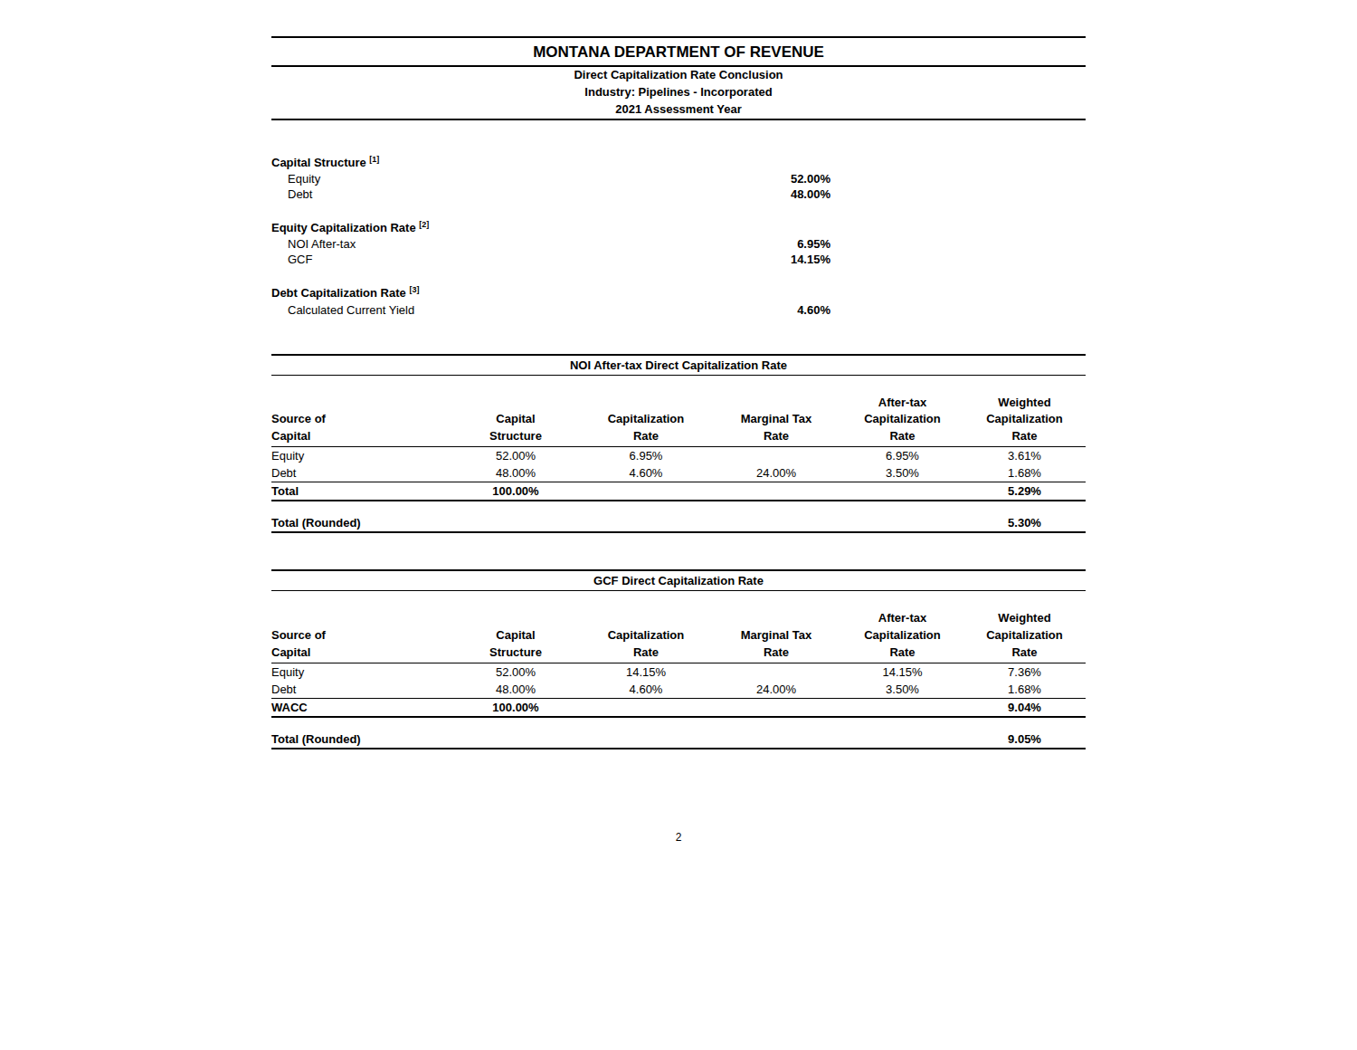MONTANA DEPARTMENT OF REVENUE
Direct Capitalization Rate Conclusion
Industry: Pipelines - Incorporated
2021 Assessment Year
Capital Structure [1]
| Equity | 52.00% | |
| Debt | 48.00% | |
Equity Capitalization Rate [2]
| NOI After-tax | 6.95% | |
| GCF | 14.15% | |
Debt Capitalization Rate [3]
| Calculated Current Yield | 4.60% | |
NOI After-tax Direct Capitalization Rate
| | | | | After-tax | Weighted |
| --- | --- | --- | --- | --- | --- |
| Source of | Capital | Capitalization | Marginal Tax | Capitalization | Capitalization |
| Capital | Structure | Rate | Rate | Rate | Rate |
| Equity | 52.00% | 6.95% | | 6.95% | 3.61% |
| Debt | 48.00% | 4.60% | 24.00% | 3.50% | 1.68% |
| Total | 100.00% | | | | 5.29% |
| Total (Rounded) | | | | | 5.30% |
GCF Direct Capitalization Rate
| | | | | After-tax | Weighted |
| --- | --- | --- | --- | --- | --- |
| Source of | Capital | Capitalization | Marginal Tax | Capitalization | Capitalization |
| Capital | Structure | Rate | Rate | Rate | Rate |
| Equity | 52.00% | 14.15% | | 14.15% | 7.36% |
| Debt | 48.00% | 4.60% | 24.00% | 3.50% | 1.68% |
| WACC | 100.00% | | | | 9.04% |
| Total (Rounded) | | | | | 9.05% |
2